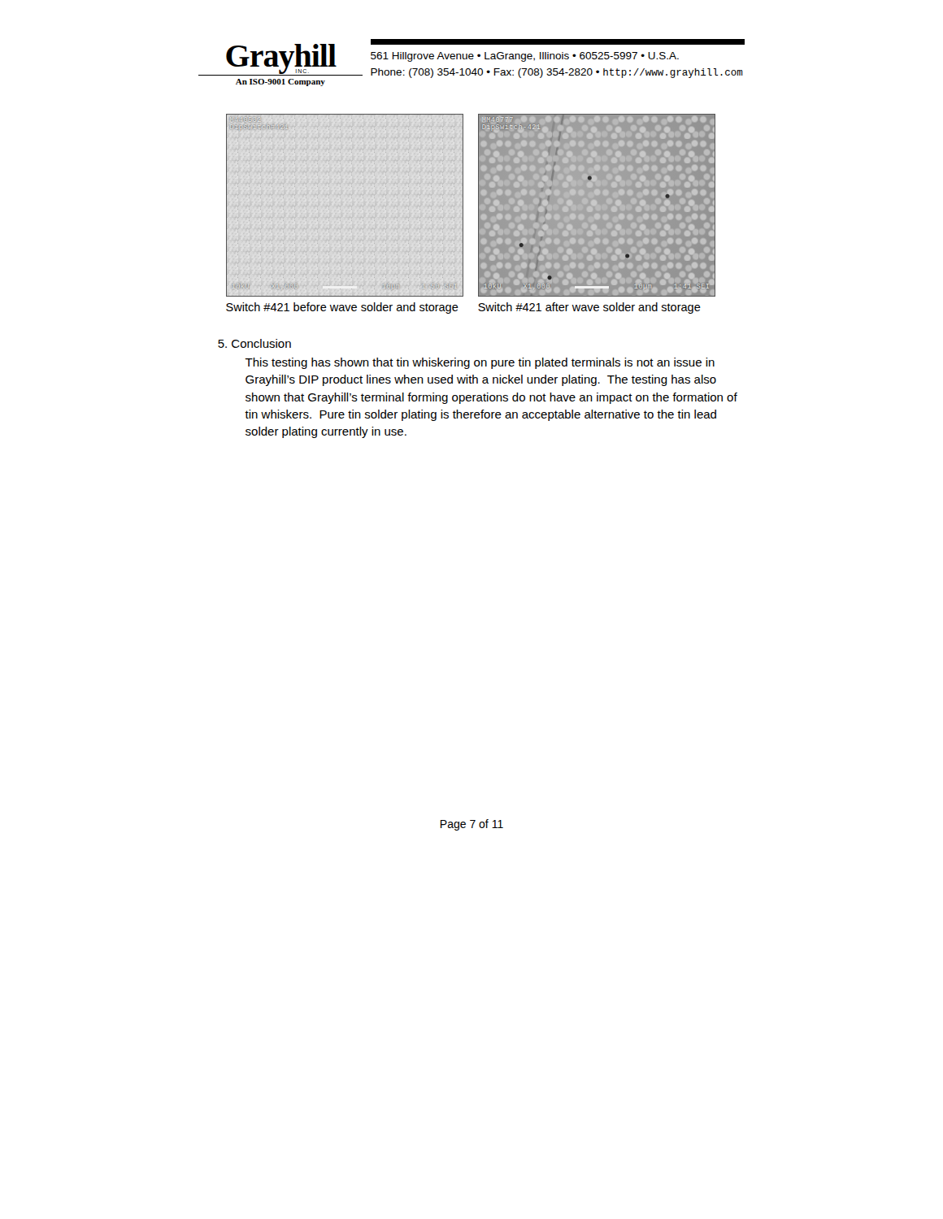Grayhill
INC.
An ISO-9001 Company
561 Hillgrove Avenue • LaGrange, Illinois • 60525-5997 • U.S.A.
Phone: (708) 354-1040 • Fax: (708) 354-2820 • http://www.grayhill.com
M440532
DipSwitch#421
10kU X1,000 10µm 1:50 SEI
MM40777
DipSwitch-421
10kU X1,000 10µm 1:41 SEI
Switch #421 before wave solder and storage
Switch #421 after wave solder and storage
Conclusion
This testing has shown that tin whiskering on pure tin plated terminals is not an issue in Grayhill’s DIP product lines when used with a nickel under plating. The testing has also shown that Grayhill’s terminal forming operations do not have an impact on the formation of tin whiskers. Pure tin solder plating is therefore an acceptable alternative to the tin lead solder plating currently in use.
Page 7 of 11